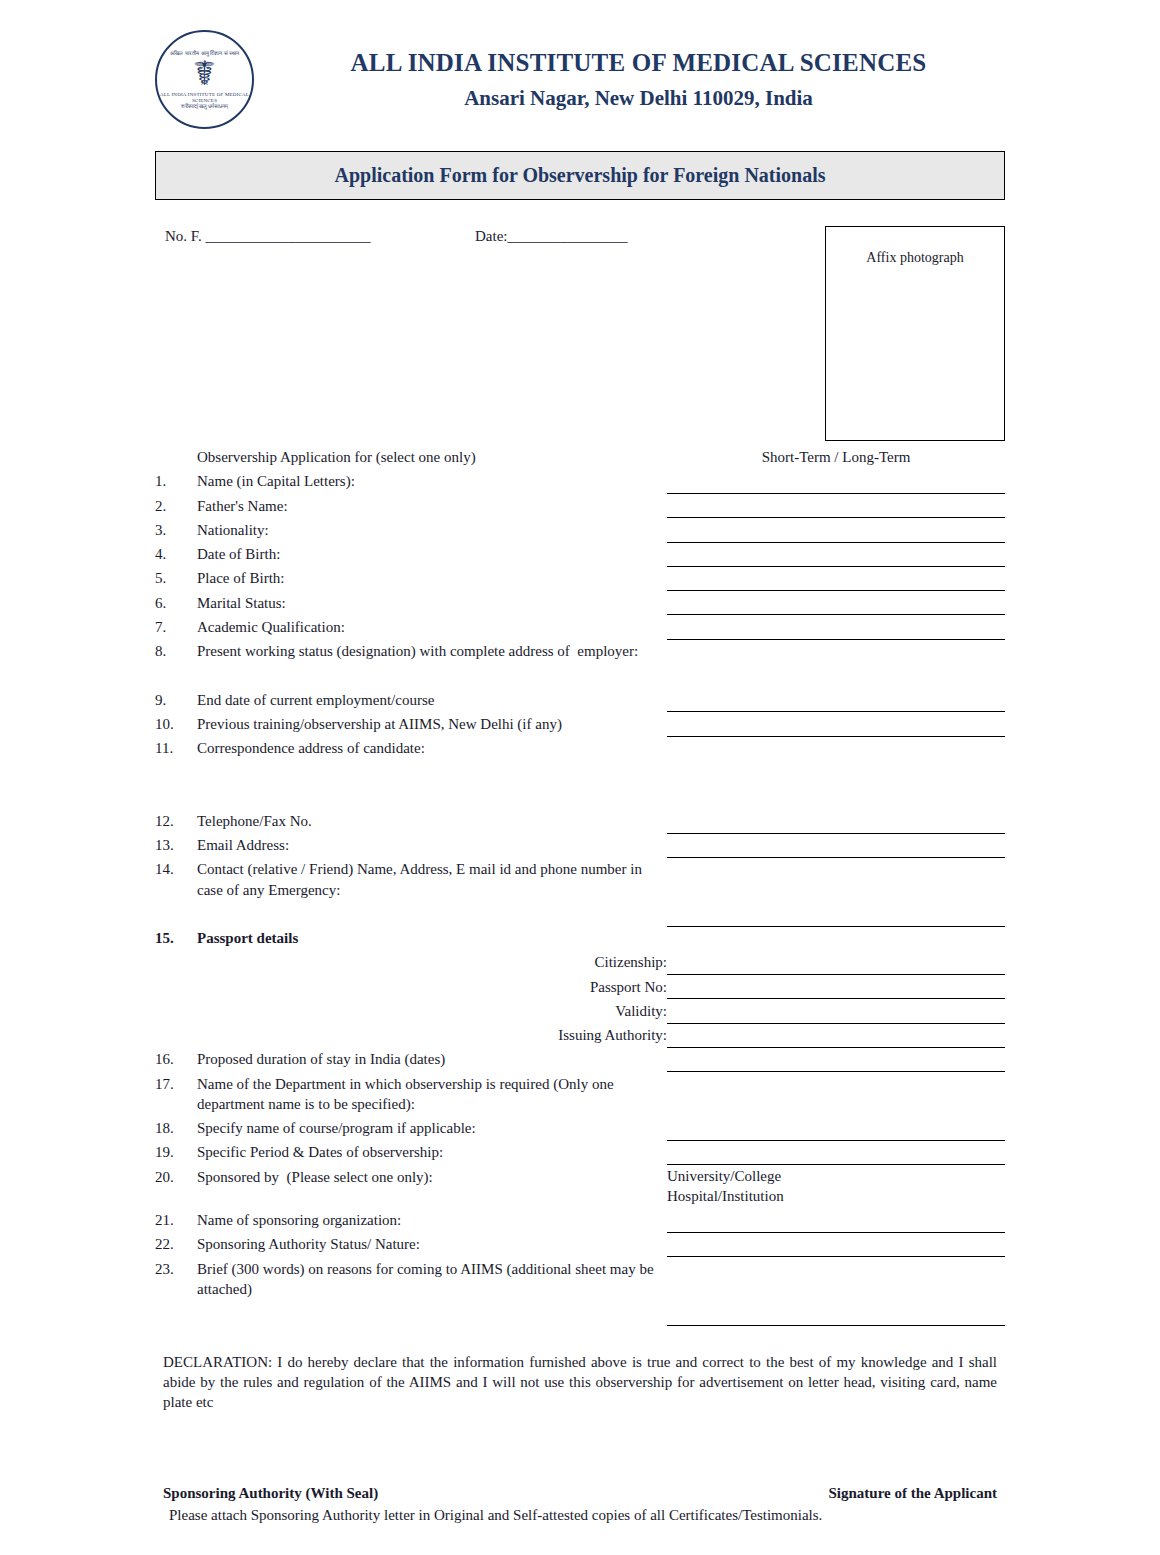अखिल भारतीय आयुर्विज्ञान संस्थान
☤
ALL INDIA INSTITUTE OF MEDICAL SCIENCES
शरीरमाद्यं खलु धर्मसाधनम्
ALL INDIA INSTITUTE OF MEDICAL SCIENCES
Ansari Nagar, New Delhi 110029, India
Application Form for Observership for Foreign Nationals
No. F. ______________________
Date:________________
Affix photograph
| | Observership Application for (select one only) | Short-Term / Long-Term |
| 1. | Name (in Capital Letters): | |
| 2. | Father's Name: | |
| 3. | Nationality: | |
| 4. | Date of Birth: | |
| 5. | Place of Birth: | |
| 6. | Marital Status: | |
| 7. | Academic Qualification: | |
| 8. | Present working status (designation) with complete address of employer: | |
| 9. | End date of current employment/course | |
| 10. | Previous training/observership at AIIMS, New Delhi (if any) | |
| 11. | Correspondence address of candidate: | |
| 12. | Telephone/Fax No. | |
| 13. | Email Address: | |
| 14. | Contact (relative / Friend) Name, Address, E mail id and phone number in case of any Emergency: | |
| 15. | Passport details | |
| | Citizenship: | |
| | Passport No: | |
| | Validity: | |
| | Issuing Authority: | |
| 16. | Proposed duration of stay in India (dates) | |
| 17. | Name of the Department in which observership is required (Only one department name is to be specified): | |
| 18. | Specify name of course/program if applicable: | |
| 19. | Specific Period & Dates of observership: | |
| 20. | Sponsored by (Please select one only): | University/College Hospital/Institution |
| 21. | Name of sponsoring organization: | |
| 22. | Sponsoring Authority Status/ Nature: | |
| 23. | Brief (300 words) on reasons for coming to AIIMS (additional sheet may be attached) | |
DECLARATION: I do hereby declare that the information furnished above is true and correct to the best of my knowledge and I shall abide by the rules and regulation of the AIIMS and I will not use this observership for advertisement on letter head, visiting card, name plate etc
Sponsoring Authority (With Seal) Signature of the Applicant
Please attach Sponsoring Authority letter in Original and Self-attested copies of all Certificates/Testimonials.